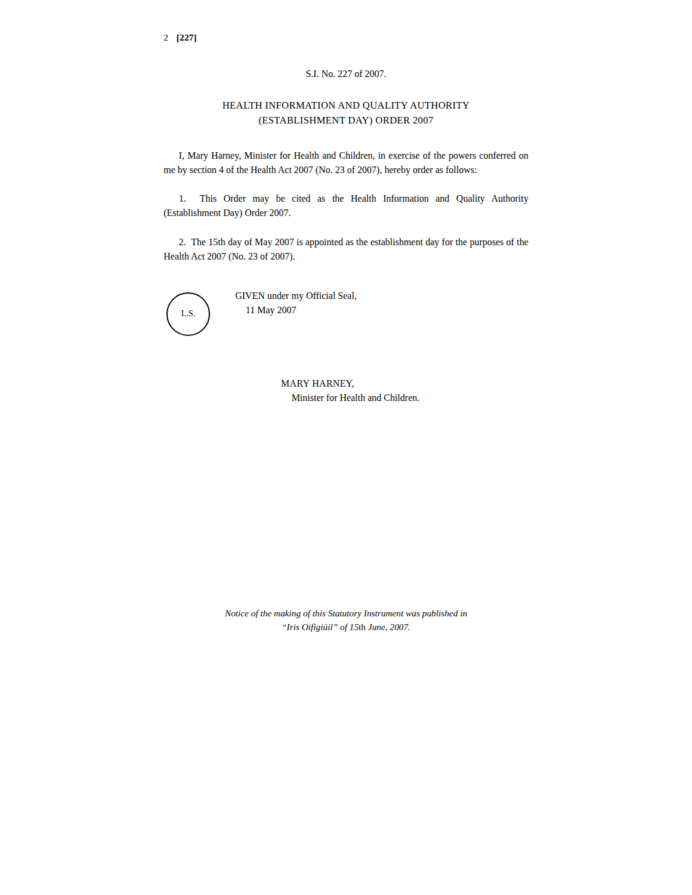2[227]
S.I. No. 227 of 2007.
HEALTH INFORMATION AND QUALITY AUTHORITY
(ESTABLISHMENT DAY) ORDER 2007
I, Mary Harney, Minister for Health and Children, in exercise of the powers conferred on me by section 4 of the Health Act 2007 (No. 23 of 2007), hereby order as follows:
1. This Order may be cited as the Health Information and Quality Authority (Establishment Day) Order 2007.
2. The 15th day of May 2007 is appointed as the establishment day for the purposes of the Health Act 2007 (No. 23 of 2007).
L.S.
GIVEN under my Official Seal, 11 May 2007
MARY HARNEY, Minister for Health and Children.
Notice of the making of this Statutory Instrument was published in
“Iris Oifigiúil” of 15th June, 2007.